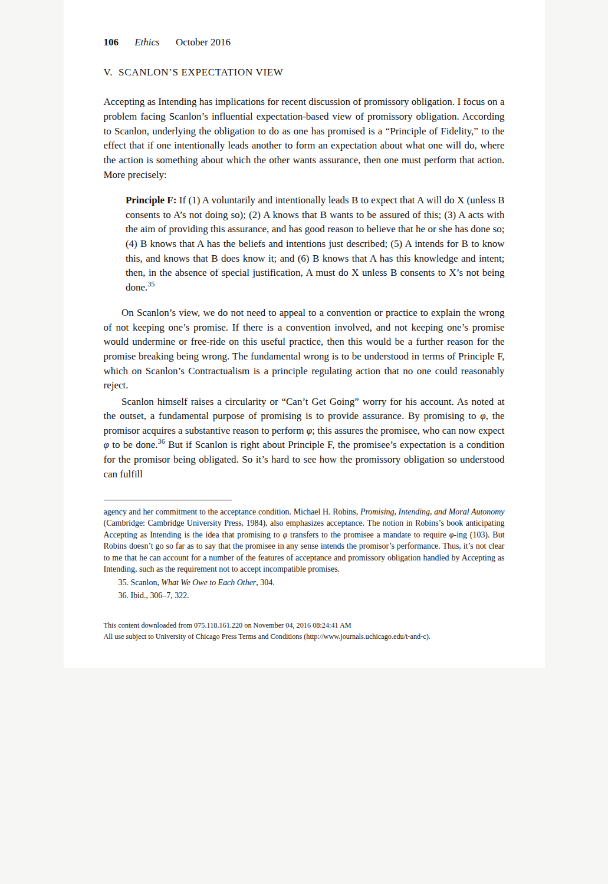106 Ethics October 2016
V. SCANLON’S EXPECTATION VIEW
Accepting as Intending has implications for recent discussion of promissory obligation. I focus on a problem facing Scanlon’s influential expectation-based view of promissory obligation. According to Scanlon, underlying the obligation to do as one has promised is a “Principle of Fidelity,” to the effect that if one intentionally leads another to form an expectation about what one will do, where the action is something about which the other wants assurance, then one must perform that action. More precisely:
Principle F: If (1) A voluntarily and intentionally leads B to expect that A will do X (unless B consents to A’s not doing so); (2) A knows that B wants to be assured of this; (3) A acts with the aim of providing this assurance, and has good reason to believe that he or she has done so; (4) B knows that A has the beliefs and intentions just described; (5) A intends for B to know this, and knows that B does know it; and (6) B knows that A has this knowledge and intent; then, in the absence of special justification, A must do X unless B consents to X’s not being done.35
On Scanlon’s view, we do not need to appeal to a convention or practice to explain the wrong of not keeping one’s promise. If there is a convention involved, and not keeping one’s promise would undermine or free-ride on this useful practice, then this would be a further reason for the promise breaking being wrong. The fundamental wrong is to be understood in terms of Principle F, which on Scanlon’s Contractualism is a principle regulating action that no one could reasonably reject.
Scanlon himself raises a circularity or “Can’t Get Going” worry for his account. As noted at the outset, a fundamental purpose of promising is to provide assurance. By promising to φ, the promisor acquires a substantive reason to perform φ; this assures the promisee, who can now expect φ to be done.36 But if Scanlon is right about Principle F, the promisee’s expectation is a condition for the promisor being obligated. So it’s hard to see how the promissory obligation so understood can fulfill
agency and her commitment to the acceptance condition. Michael H. Robins, Promising, Intending, and Moral Autonomy (Cambridge: Cambridge University Press, 1984), also emphasizes acceptance. The notion in Robins’s book anticipating Accepting as Intending is the idea that promising to φ transfers to the promisee a mandate to require φ-ing (103). But Robins doesn’t go so far as to say that the promisee in any sense intends the promisor’s performance. Thus, it’s not clear to me that he can account for a number of the features of acceptance and promissory obligation handled by Accepting as Intending, such as the requirement not to accept incompatible promises.
35. Scanlon, What We Owe to Each Other, 304.
36. Ibid., 306–7, 322.
This content downloaded from 075.118.161.220 on November 04, 2016 08:24:41 AM
All use subject to University of Chicago Press Terms and Conditions (http://www.journals.uchicago.edu/t-and-c).